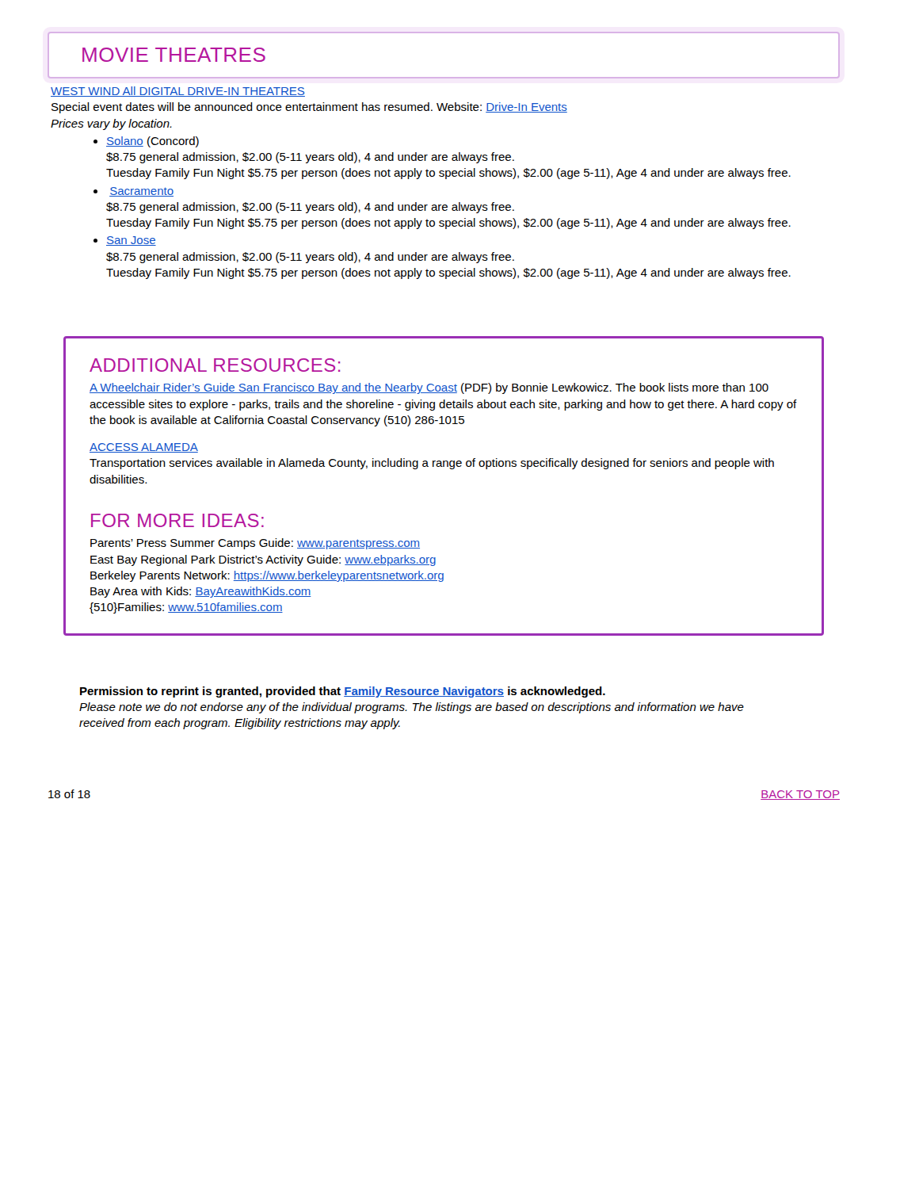MOVIE THEATRES
WEST WIND All DIGITAL DRIVE-IN THEATRES
Special event dates will be announced once entertainment has resumed. Website: Drive-In Events
Prices vary by location.
Solano (Concord)
$8.75 general admission, $2.00 (5-11 years old), 4 and under are always free.
Tuesday Family Fun Night $5.75 per person (does not apply to special shows), $2.00 (age 5-11), Age 4 and under are always free.
Sacramento
$8.75 general admission, $2.00 (5-11 years old), 4 and under are always free.
Tuesday Family Fun Night $5.75 per person (does not apply to special shows), $2.00 (age 5-11), Age 4 and under are always free.
San Jose
$8.75 general admission, $2.00 (5-11 years old), 4 and under are always free.
Tuesday Family Fun Night $5.75 per person (does not apply to special shows), $2.00 (age 5-11), Age 4 and under are always free.
ADDITIONAL RESOURCES:
A Wheelchair Rider’s Guide San Francisco Bay and the Nearby Coast (PDF) by Bonnie Lewkowicz. The book lists more than 100 accessible sites to explore - parks, trails and the shoreline - giving details about each site, parking and how to get there. A hard copy of the book is available at California Coastal Conservancy (510) 286-1015
ACCESS ALAMEDA
Transportation services available in Alameda County, including a range of options specifically designed for seniors and people with disabilities.
FOR MORE IDEAS:
Parents’ Press Summer Camps Guide: www.parentspress.com
East Bay Regional Park District’s Activity Guide: www.ebparks.org
Berkeley Parents Network: https://www.berkeleyparentsnetwork.org
Bay Area with Kids: BayAreawithKids.com
{510}Families: www.510families.com
Permission to reprint is granted, provided that Family Resource Navigators is acknowledged.
Please note we do not endorse any of the individual programs. The listings are based on descriptions and information we have received from each program. Eligibility restrictions may apply.
18 of 18 BACK TO TOP